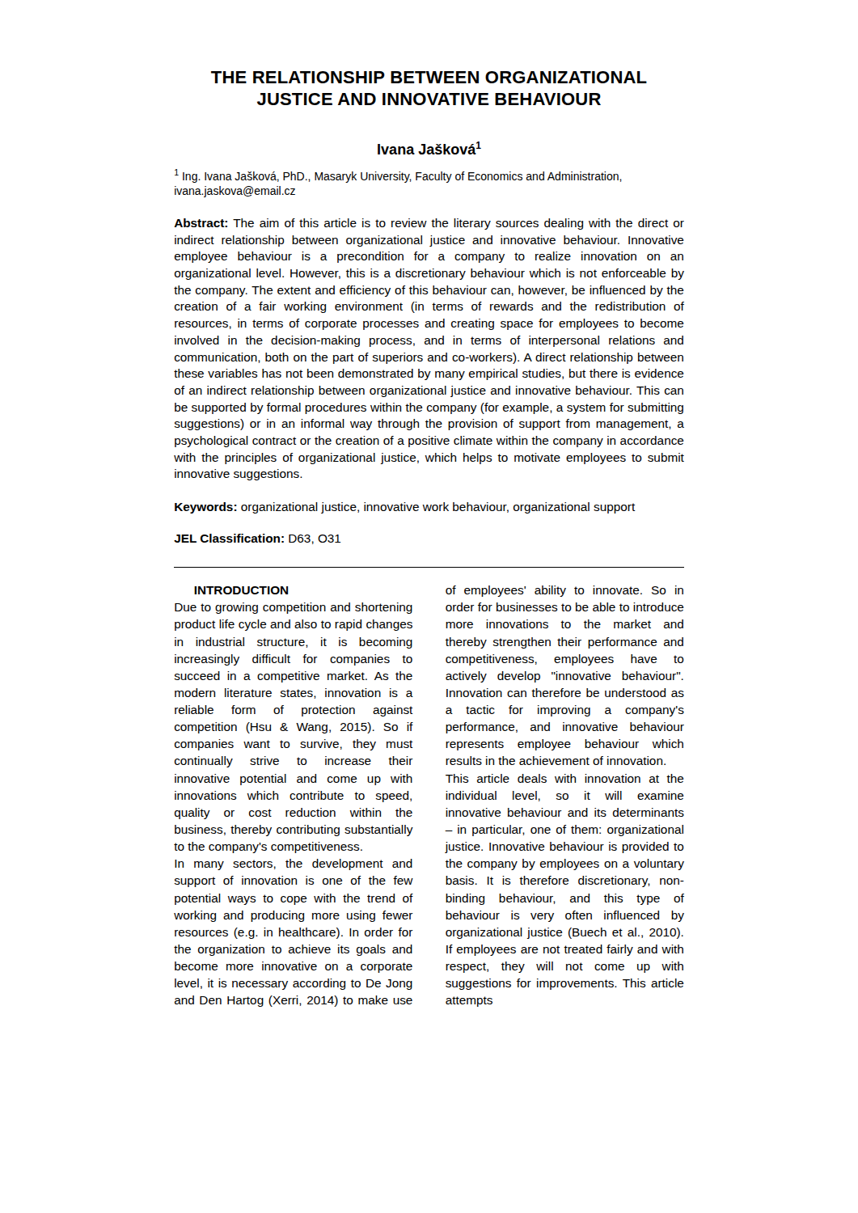THE RELATIONSHIP BETWEEN ORGANIZATIONAL JUSTICE AND INNOVATIVE BEHAVIOUR
Ivana Jašková1
1 Ing. Ivana Jašková, PhD., Masaryk University, Faculty of Economics and Administration, ivana.jaskova@email.cz
Abstract: The aim of this article is to review the literary sources dealing with the direct or indirect relationship between organizational justice and innovative behaviour. Innovative employee behaviour is a precondition for a company to realize innovation on an organizational level. However, this is a discretionary behaviour which is not enforceable by the company. The extent and efficiency of this behaviour can, however, be influenced by the creation of a fair working environment (in terms of rewards and the redistribution of resources, in terms of corporate processes and creating space for employees to become involved in the decision-making process, and in terms of interpersonal relations and communication, both on the part of superiors and co-workers). A direct relationship between these variables has not been demonstrated by many empirical studies, but there is evidence of an indirect relationship between organizational justice and innovative behaviour. This can be supported by formal procedures within the company (for example, a system for submitting suggestions) or in an informal way through the provision of support from management, a psychological contract or the creation of a positive climate within the company in accordance with the principles of organizational justice, which helps to motivate employees to submit innovative suggestions.
Keywords: organizational justice, innovative work behaviour, organizational support
JEL Classification: D63, O31
INTRODUCTION
Due to growing competition and shortening product life cycle and also to rapid changes in industrial structure, it is becoming increasingly difficult for companies to succeed in a competitive market. As the modern literature states, innovation is a reliable form of protection against competition (Hsu & Wang, 2015). So if companies want to survive, they must continually strive to increase their innovative potential and come up with innovations which contribute to speed, quality or cost reduction within the business, thereby contributing substantially to the company's competitiveness.
In many sectors, the development and support of innovation is one of the few potential ways to cope with the trend of working and producing more using fewer resources (e.g. in healthcare). In order for the organization to achieve its goals and become more innovative on a corporate level, it is necessary according to De Jong and Den Hartog (Xerri, 2014) to make use of employees' ability to innovate. So in order for businesses to be able to introduce more innovations to the market and thereby strengthen their performance and competitiveness, employees have to actively develop "innovative behaviour". Innovation can therefore be understood as a tactic for improving a company's performance, and innovative behaviour represents employee behaviour which results in the achievement of innovation.
This article deals with innovation at the individual level, so it will examine innovative behaviour and its determinants – in particular, one of them: organizational justice. Innovative behaviour is provided to the company by employees on a voluntary basis. It is therefore discretionary, non-binding behaviour, and this type of behaviour is very often influenced by organizational justice (Buech et al., 2010). If employees are not treated fairly and with respect, they will not come up with suggestions for improvements. This article attempts